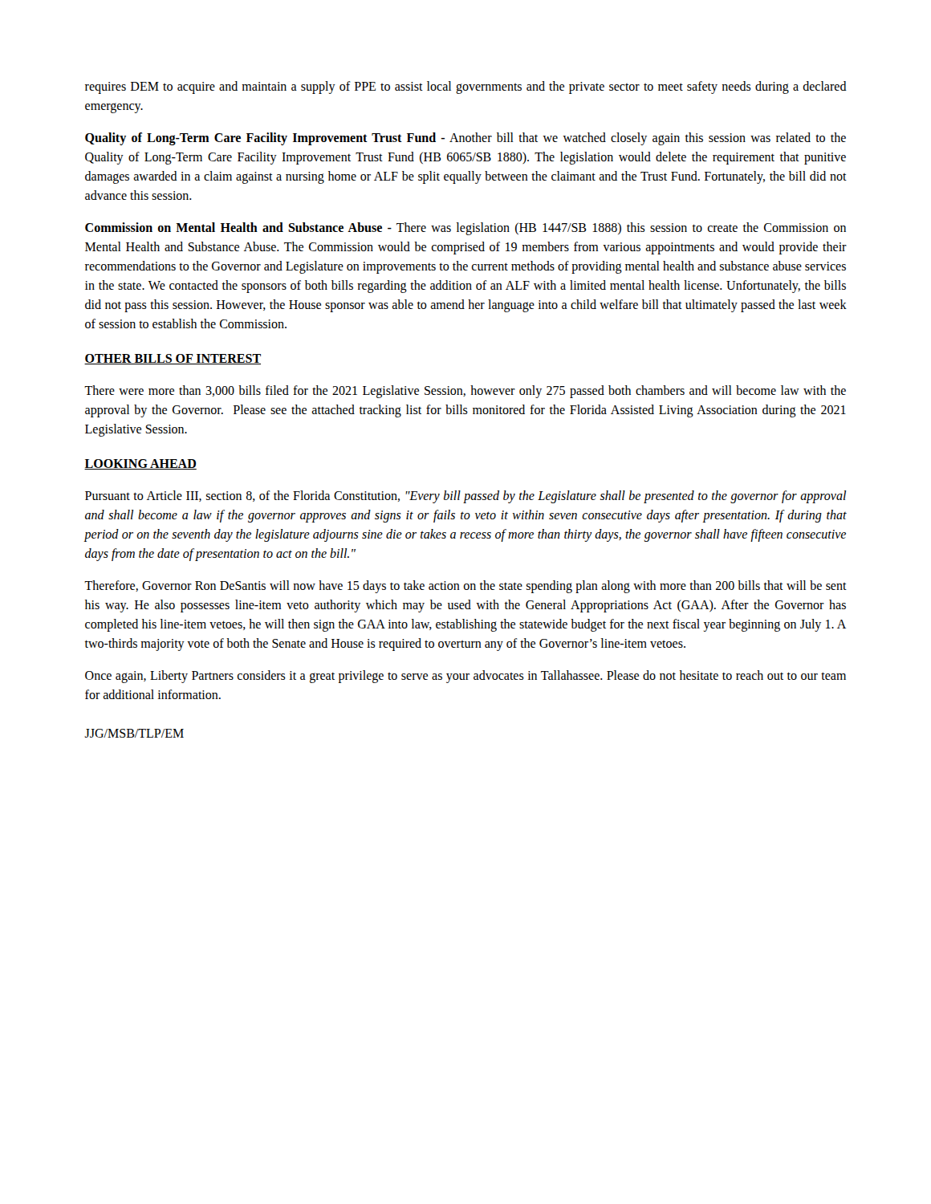requires DEM to acquire and maintain a supply of PPE to assist local governments and the private sector to meet safety needs during a declared emergency.
Quality of Long-Term Care Facility Improvement Trust Fund - Another bill that we watched closely again this session was related to the Quality of Long-Term Care Facility Improvement Trust Fund (HB 6065/SB 1880). The legislation would delete the requirement that punitive damages awarded in a claim against a nursing home or ALF be split equally between the claimant and the Trust Fund. Fortunately, the bill did not advance this session.
Commission on Mental Health and Substance Abuse - There was legislation (HB 1447/SB 1888) this session to create the Commission on Mental Health and Substance Abuse. The Commission would be comprised of 19 members from various appointments and would provide their recommendations to the Governor and Legislature on improvements to the current methods of providing mental health and substance abuse services in the state. We contacted the sponsors of both bills regarding the addition of an ALF with a limited mental health license. Unfortunately, the bills did not pass this session. However, the House sponsor was able to amend her language into a child welfare bill that ultimately passed the last week of session to establish the Commission.
OTHER BILLS OF INTEREST
There were more than 3,000 bills filed for the 2021 Legislative Session, however only 275 passed both chambers and will become law with the approval by the Governor. Please see the attached tracking list for bills monitored for the Florida Assisted Living Association during the 2021 Legislative Session.
LOOKING AHEAD
Pursuant to Article III, section 8, of the Florida Constitution, "Every bill passed by the Legislature shall be presented to the governor for approval and shall become a law if the governor approves and signs it or fails to veto it within seven consecutive days after presentation. If during that period or on the seventh day the legislature adjourns sine die or takes a recess of more than thirty days, the governor shall have fifteen consecutive days from the date of presentation to act on the bill."
Therefore, Governor Ron DeSantis will now have 15 days to take action on the state spending plan along with more than 200 bills that will be sent his way. He also possesses line-item veto authority which may be used with the General Appropriations Act (GAA). After the Governor has completed his line-item vetoes, he will then sign the GAA into law, establishing the statewide budget for the next fiscal year beginning on July 1. A two-thirds majority vote of both the Senate and House is required to overturn any of the Governor’s line-item vetoes.
Once again, Liberty Partners considers it a great privilege to serve as your advocates in Tallahassee. Please do not hesitate to reach out to our team for additional information.
JJG/MSB/TLP/EM